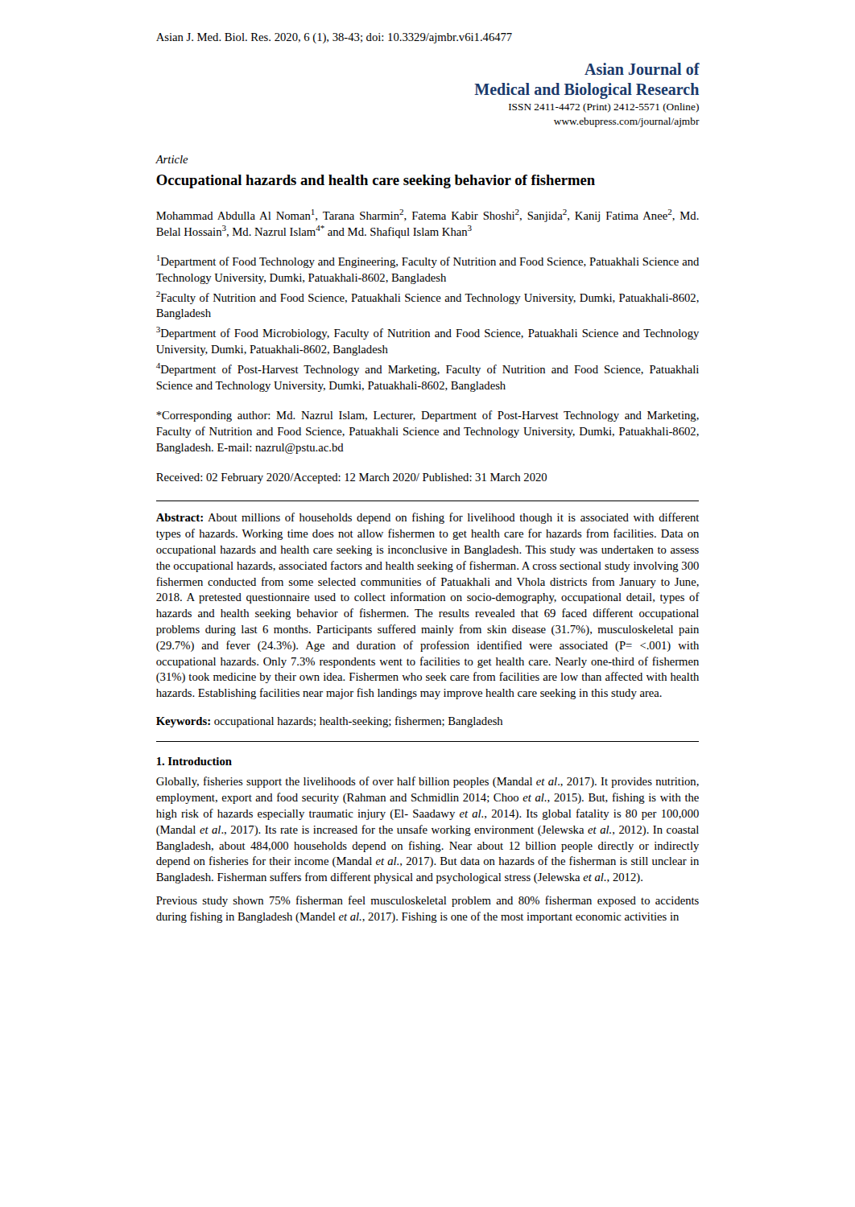Asian J. Med. Biol. Res. 2020, 6 (1), 38-43; doi: 10.3329/ajmbr.v6i1.46477
Asian Journal of
Medical and Biological Research
ISSN 2411-4472 (Print) 2412-5571 (Online)
www.ebupress.com/journal/ajmbr
Article
Occupational hazards and health care seeking behavior of fishermen
Mohammad Abdulla Al Noman1, Tarana Sharmin2, Fatema Kabir Shoshi2, Sanjida2, Kanij Fatima Anee2, Md. Belal Hossain3, Md. Nazrul Islam4* and Md. Shafiqul Islam Khan3
1Department of Food Technology and Engineering, Faculty of Nutrition and Food Science, Patuakhali Science and Technology University, Dumki, Patuakhali-8602, Bangladesh
2Faculty of Nutrition and Food Science, Patuakhali Science and Technology University, Dumki, Patuakhali-8602, Bangladesh
3Department of Food Microbiology, Faculty of Nutrition and Food Science, Patuakhali Science and Technology University, Dumki, Patuakhali-8602, Bangladesh
4Department of Post-Harvest Technology and Marketing, Faculty of Nutrition and Food Science, Patuakhali Science and Technology University, Dumki, Patuakhali-8602, Bangladesh
*Corresponding author: Md. Nazrul Islam, Lecturer, Department of Post-Harvest Technology and Marketing, Faculty of Nutrition and Food Science, Patuakhali Science and Technology University, Dumki, Patuakhali-8602, Bangladesh. E-mail: nazrul@pstu.ac.bd
Received: 02 February 2020/Accepted: 12 March 2020/ Published: 31 March 2020
Abstract: About millions of households depend on fishing for livelihood though it is associated with different types of hazards. Working time does not allow fishermen to get health care for hazards from facilities. Data on occupational hazards and health care seeking is inconclusive in Bangladesh. This study was undertaken to assess the occupational hazards, associated factors and health seeking of fisherman. A cross sectional study involving 300 fishermen conducted from some selected communities of Patuakhali and Vhola districts from January to June, 2018. A pretested questionnaire used to collect information on socio-demography, occupational detail, types of hazards and health seeking behavior of fishermen. The results revealed that 69 faced different occupational problems during last 6 months. Participants suffered mainly from skin disease (31.7%), musculoskeletal pain (29.7%) and fever (24.3%). Age and duration of profession identified were associated (P= <.001) with occupational hazards. Only 7.3% respondents went to facilities to get health care. Nearly one-third of fishermen (31%) took medicine by their own idea. Fishermen who seek care from facilities are low than affected with health hazards. Establishing facilities near major fish landings may improve health care seeking in this study area.
Keywords: occupational hazards; health-seeking; fishermen; Bangladesh
1. Introduction
Globally, fisheries support the livelihoods of over half billion peoples (Mandal et al., 2017). It provides nutrition, employment, export and food security (Rahman and Schmidlin 2014; Choo et al., 2015). But, fishing is with the high risk of hazards especially traumatic injury (El- Saadawy et al., 2014). Its global fatality is 80 per 100,000 (Mandal et al., 2017). Its rate is increased for the unsafe working environment (Jelewska et al., 2012). In coastal Bangladesh, about 484,000 households depend on fishing. Near about 12 billion people directly or indirectly depend on fisheries for their income (Mandal et al., 2017). But data on hazards of the fisherman is still unclear in Bangladesh. Fisherman suffers from different physical and psychological stress (Jelewska et al., 2012).
Previous study shown 75% fisherman feel musculoskeletal problem and 80% fisherman exposed to accidents during fishing in Bangladesh (Mandel et al., 2017). Fishing is one of the most important economic activities in